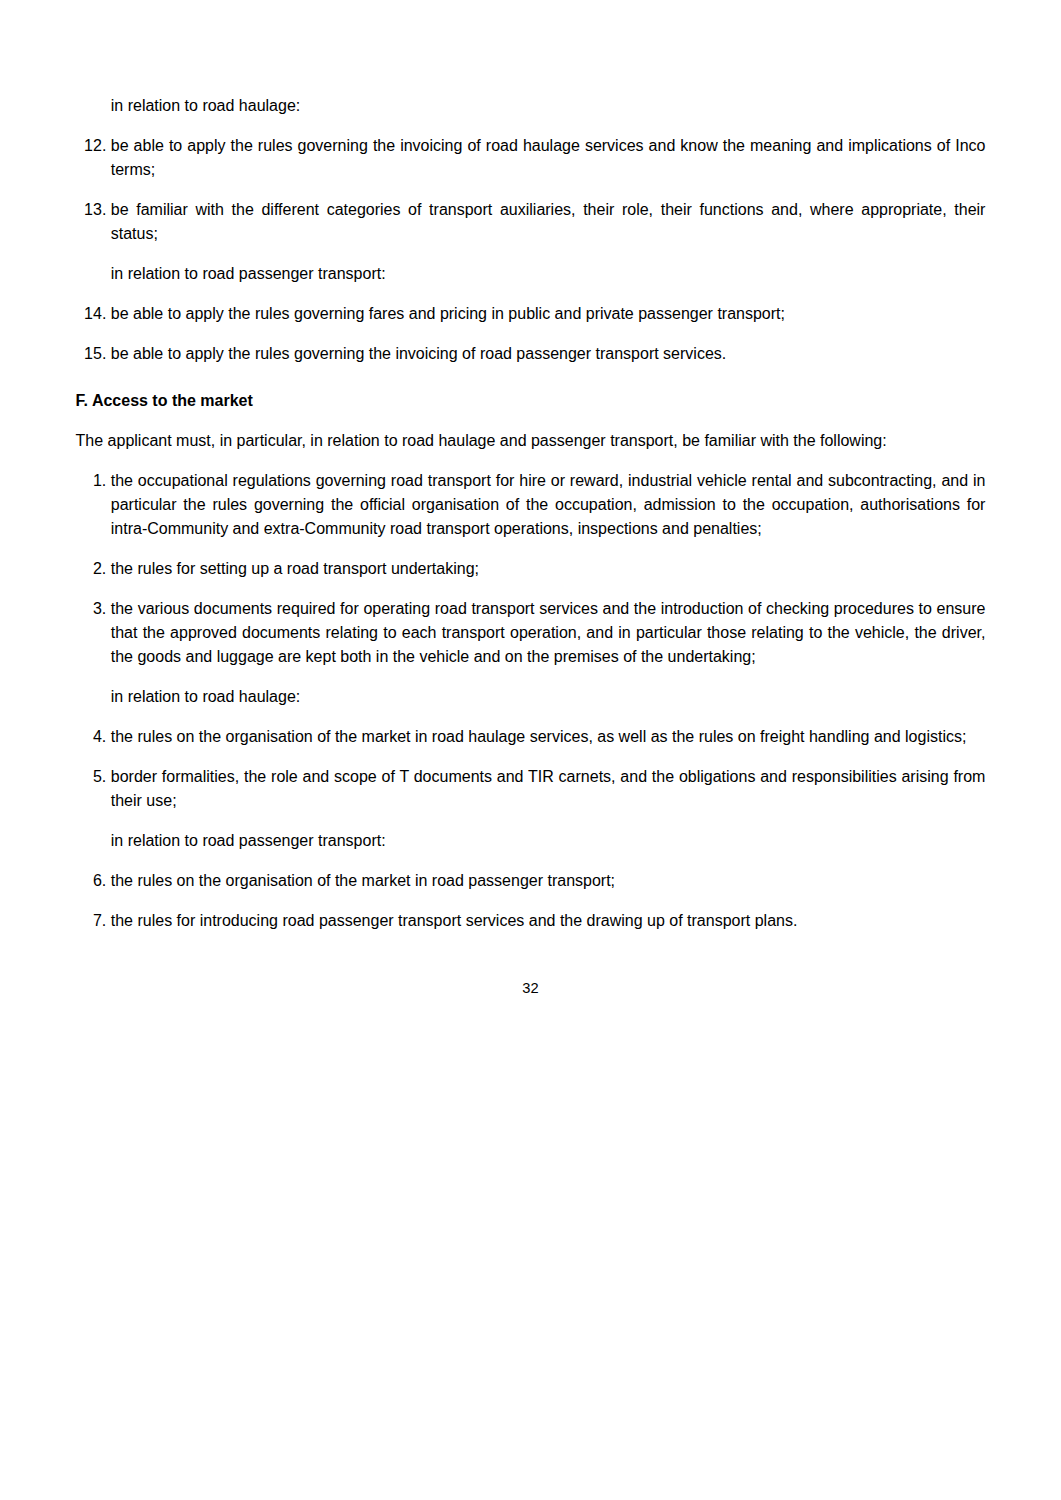in relation to road haulage:
be able to apply the rules governing the invoicing of road haulage services and know the meaning and implications of Inco terms;
be familiar with the different categories of transport auxiliaries, their role, their functions and, where appropriate, their status;
in relation to road passenger transport:
be able to apply the rules governing fares and pricing in public and private passenger transport;
be able to apply the rules governing the invoicing of road passenger transport services.
F. Access to the market
The applicant must, in particular, in relation to road haulage and passenger transport, be familiar with the following:
the occupational regulations governing road transport for hire or reward, industrial vehicle rental and subcontracting, and in particular the rules governing the official organisation of the occupation, admission to the occupation, authorisations for intra-Community and extra-Community road transport operations, inspections and penalties;
the rules for setting up a road transport undertaking;
the various documents required for operating road transport services and the introduction of checking procedures to ensure that the approved documents relating to each transport operation, and in particular those relating to the vehicle, the driver, the goods and luggage are kept both in the vehicle and on the premises of the undertaking;
in relation to road haulage:
the rules on the organisation of the market in road haulage services, as well as the rules on freight handling and logistics;
border formalities, the role and scope of T documents and TIR carnets, and the obligations and responsibilities arising from their use;
in relation to road passenger transport:
the rules on the organisation of the market in road passenger transport;
the rules for introducing road passenger transport services and the drawing up of transport plans.
32